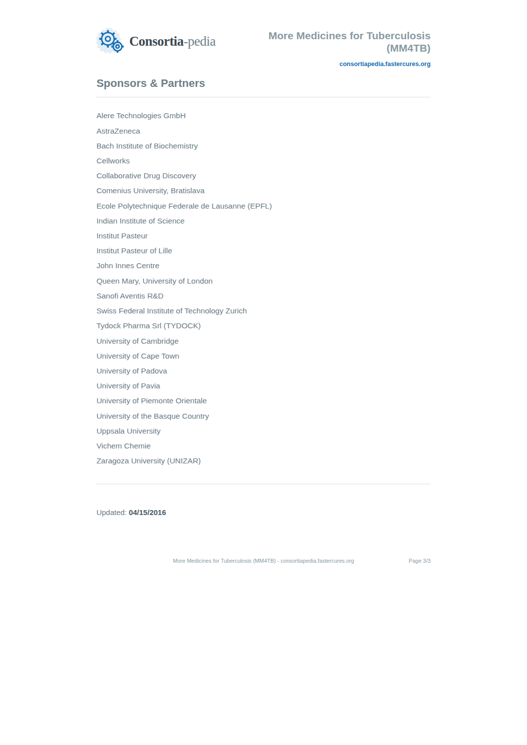Consortia-pedia
More Medicines for Tuberculosis (MM4TB)
consortiapedia.fastercures.org
Sponsors & Partners
Alere Technologies GmbH
AstraZeneca
Bach Institute of Biochemistry
Cellworks
Collaborative Drug Discovery
Comenius University, Bratislava
Ecole Polytechnique Federale de Lausanne (EPFL)
Indian Institute of Science
Institut Pasteur
Institut Pasteur of Lille
John Innes Centre
Queen Mary, University of London
Sanofi Aventis R&D
Swiss Federal Institute of Technology Zurich
Tydock Pharma Srl (TYDOCK)
University of Cambridge
University of Cape Town
University of Padova
University of Pavia
University of Piemonte Orientale
University of the Basque Country
Uppsala University
Vichem Chemie
Zaragoza University (UNIZAR)
Updated: 04/15/2016
More Medicines for Tuberculosis (MM4TB) - consortiapedia.fastercures.org
Page 3/3